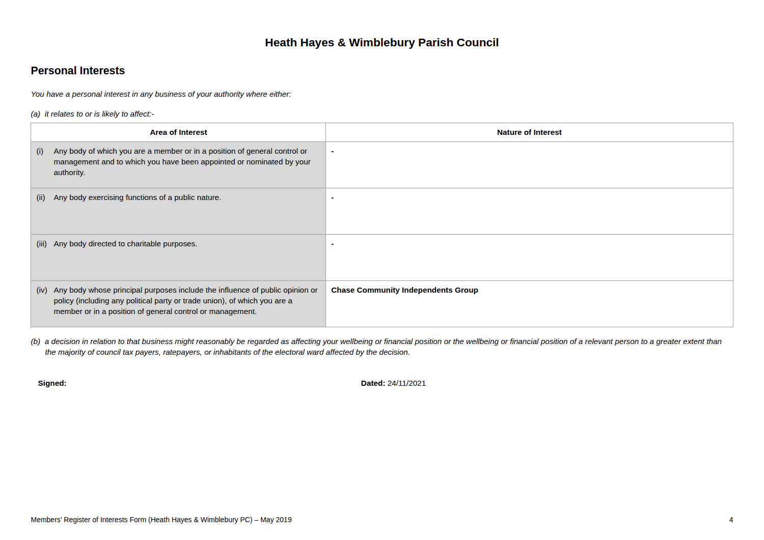Heath Hayes & Wimblebury Parish Council
Personal Interests
You have a personal interest in any business of your authority where either:
(a) it relates to or is likely to affect:-
| Area of Interest | Nature of Interest |
| --- | --- |
| (i) Any body of which you are a member or in a position of general control or management and to which you have been appointed or nominated by your authority. | - |
| (ii) Any body exercising functions of a public nature. | - |
| (iii) Any body directed to charitable purposes. | - |
| (iv) Any body whose principal purposes include the influence of public opinion or policy (including any political party or trade union), of which you are a member or in a position of general control or management. | Chase Community Independents Group |
(b) a decision in relation to that business might reasonably be regarded as affecting your wellbeing or financial position or the wellbeing or financial position of a relevant person to a greater extent than the majority of council tax payers, ratepayers, or inhabitants of the electoral ward affected by the decision.
Signed:
Dated: 24/11/2021
Members’ Register of Interests Form (Heath Hayes & Wimblebury PC) – May 2019
4